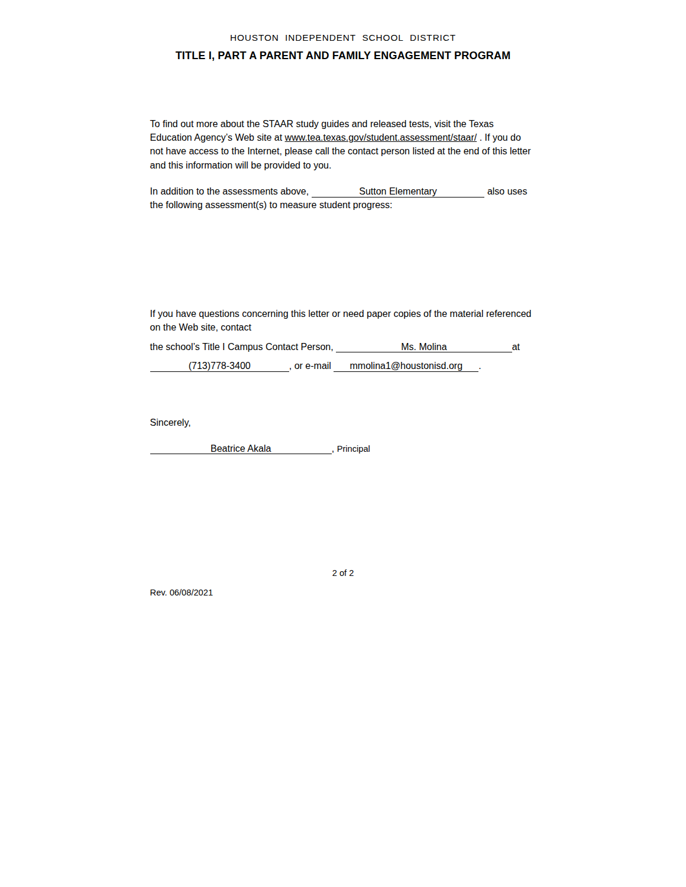HOUSTON INDEPENDENT SCHOOL DISTRICT
TITLE I, PART A PARENT AND FAMILY ENGAGEMENT PROGRAM
To find out more about the STAAR study guides and released tests, visit the Texas Education Agency’s Web site at www.tea.texas.gov/student.assessment/staar/ . If you do not have access to the Internet, please call the contact person listed at the end of this letter and this information will be provided to you.
In addition to the assessments above, Sutton Elementary also uses the following assessment(s) to measure student progress:
If you have questions concerning this letter or need paper copies of the material referenced on the Web site, contact
the school’s Title I Campus Contact Person, Ms. Molinaat
(713)778-3400, or e-mail mmolina1@houstonisd.org.
Sincerely,
Beatrice Akala, Principal
2 of 2
Rev. 06/08/2021